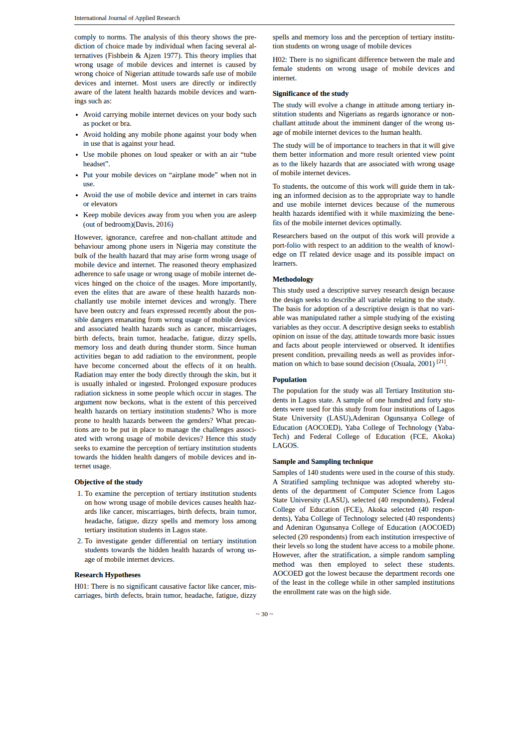International Journal of Applied Research
comply to norms. The analysis of this theory shows the prediction of choice made by individual when facing several alternatives (Fishbein & Ajzen 1977). This theory implies that wrong usage of mobile devices and internet is caused by wrong choice of Nigerian attitude towards safe use of mobile devices and internet. Most users are directly or indirectly aware of the latent health hazards mobile devices and warnings such as:
Avoid carrying mobile internet devices on your body such as pocket or bra.
Avoid holding any mobile phone against your body when in use that is against your head.
Use mobile phones on loud speaker or with an air “tube headset”.
Put your mobile devices on “airplane mode” when not in use.
Avoid the use of mobile device and internet in cars trains or elevators
Keep mobile devices away from you when you are asleep (out of bedroom)(Davis, 2016)
However, ignorance, carefree and non-challant attitude and behaviour among phone users in Nigeria may constitute the bulk of the health hazard that may arise form wrong usage of mobile device and internet. The reasoned theory emphasized adherence to safe usage or wrong usage of mobile internet devices hinged on the choice of the usages. More importantly, even the elites that are aware of these health hazards non-challantly use mobile internet devices and wrongly. There have been outcry and fears expressed recently about the possible dangers emanating from wrong usage of mobile devices and associated health hazards such as cancer, miscarriages, birth defects, brain tumor, headache, fatigue, dizzy spells, memory loss and death during thunder storm. Since human activities began to add radiation to the environment, people have become concerned about the effects of it on health. Radiation may enter the body directly through the skin, but it is usually inhaled or ingested. Prolonged exposure produces radiation sickness in some people which occur in stages. The argument now beckons, what is the extent of this perceived health hazards on tertiary institution students? Who is more prone to health hazards between the genders? What precautions are to be put in place to manage the challenges associated with wrong usage of mobile devices? Hence this study seeks to examine the perception of tertiary institution students towards the hidden health dangers of mobile devices and internet usage.
Objective of the study
To examine the perception of tertiary institution students on how wrong usage of mobile devices causes health hazards like cancer, miscarriages, birth defects, brain tumor, headache, fatigue, dizzy spells and memory loss among tertiary institution students in Lagos state.
To investigate gender differential on tertiary institution students towards the hidden health hazards of wrong usage of mobile internet devices.
Research Hypotheses
H01: There is no significant causative factor like cancer, miscarriages, birth defects, brain tumor, headache, fatigue, dizzy spells and memory loss and the perception of tertiary institution students on wrong usage of mobile devices
H02: There is no significant difference between the male and female students on wrong usage of mobile devices and internet.
Significance of the study
The study will evolve a change in attitude among tertiary institution students and Nigerians as regards ignorance or non-challant attitude about the imminent danger of the wrong usage of mobile internet devices to the human health.
The study will be of importance to teachers in that it will give them better information and more result oriented view point as to the likely hazards that are associated with wrong usage of mobile internet devices.
To students, the outcome of this work will guide them in taking an informed decision as to the appropriate way to handle and use mobile internet devices because of the numerous health hazards identified with it while maximizing the benefits of the mobile internet devices optimally.
Researchers based on the output of this work will provide a port-folio with respect to an addition to the wealth of knowledge on IT related device usage and its possible impact on learners.
Methodology
This study used a descriptive survey research design because the design seeks to describe all variable relating to the study. The basis for adoption of a descriptive design is that no variable was manipulated rather a simple studying of the existing variables as they occur. A descriptive design seeks to establish opinion on issue of the day, attitude towards more basic issues and facts about people interviewed or observed. It identifies present condition, prevailing needs as well as provides information on which to base sound decision (Osuala, 2001) [21].
Population
The population for the study was all Tertiary Institution students in Lagos state. A sample of one hundred and forty students were used for this study from four institutions of Lagos State University (LASU),Adeniran Ogunsanya College of Education (AOCOED), Yaba College of Technology (Yaba-Tech) and Federal College of Education (FCE, Akoka) LAGOS.
Sample and Sampling technique
Samples of 140 students were used in the course of this study. A Stratified sampling technique was adopted whereby students of the department of Computer Science from Lagos State University (LASU), selected (40 respondents), Federal College of Education (FCE), Akoka selected (40 respondents), Yaba College of Technology selected (40 respondents) and Adeniran Ogunsanya College of Education (AOCOED) selected (20 respondents) from each institution irrespective of their levels so long the student have access to a mobile phone. However, after the stratification, a simple random sampling method was then employed to select these students. AOCOED got the lowest because the department records one of the least in the college while in other sampled institutions the enrollment rate was on the high side.
~ 30 ~